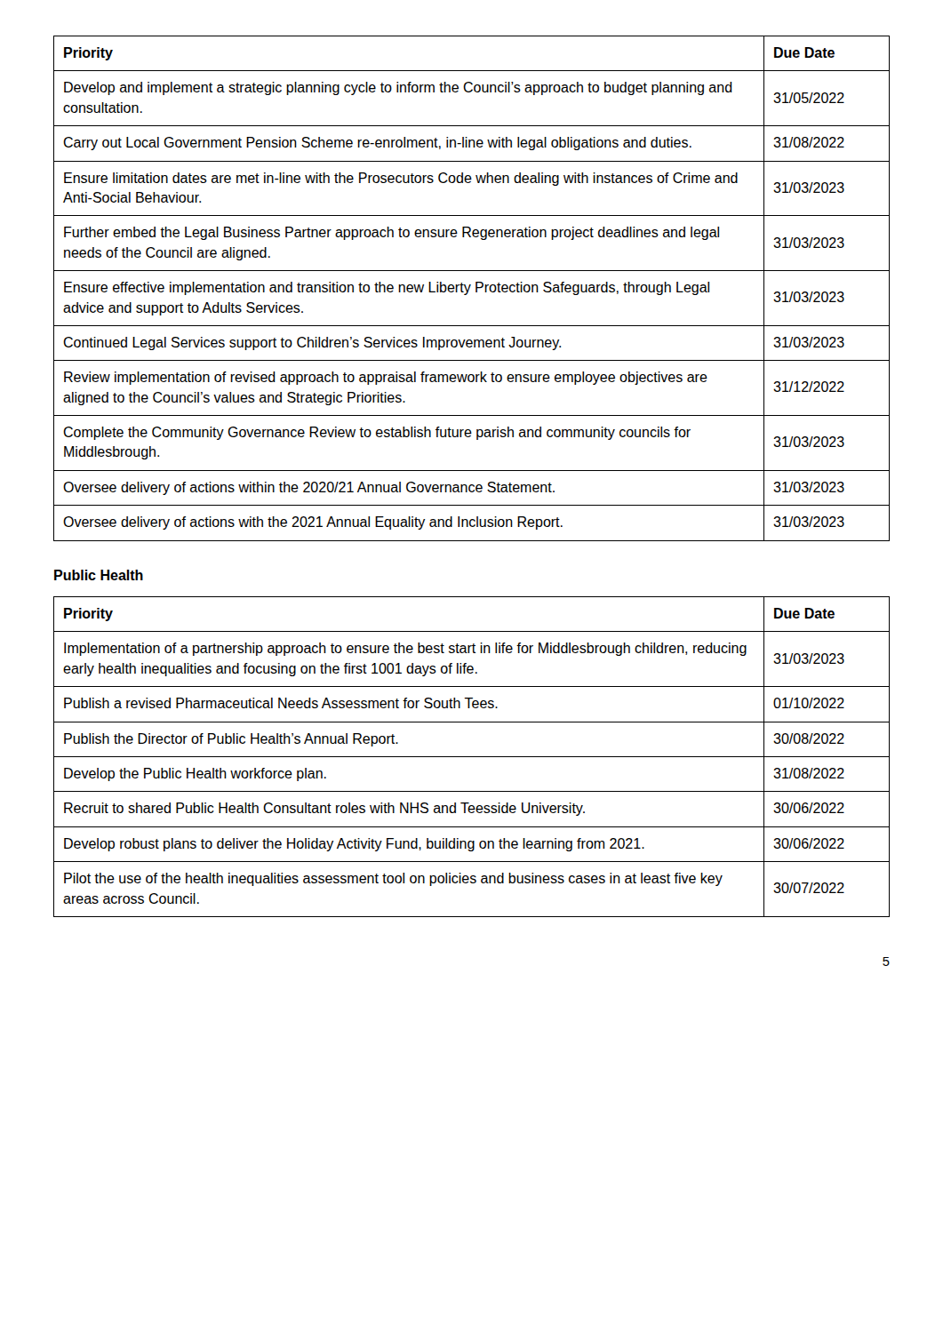| Priority | Due Date |
| --- | --- |
| Develop and implement a strategic planning cycle to inform the Council’s approach to budget planning and consultation. | 31/05/2022 |
| Carry out Local Government Pension Scheme re-enrolment, in-line with legal obligations and duties. | 31/08/2022 |
| Ensure limitation dates are met in-line with the Prosecutors Code when dealing with instances of Crime and Anti-Social Behaviour. | 31/03/2023 |
| Further embed the Legal Business Partner approach to ensure Regeneration project deadlines and legal needs of the Council are aligned. | 31/03/2023 |
| Ensure effective implementation and transition to the new Liberty Protection Safeguards, through Legal advice and support to Adults Services. | 31/03/2023 |
| Continued Legal Services support to Children’s Services Improvement Journey. | 31/03/2023 |
| Review implementation of revised approach to appraisal framework to ensure employee objectives are aligned to the Council’s values and Strategic Priorities. | 31/12/2022 |
| Complete the Community Governance Review to establish future parish and community councils for Middlesbrough. | 31/03/2023 |
| Oversee delivery of actions within the 2020/21 Annual Governance Statement. | 31/03/2023 |
| Oversee delivery of actions with the 2021 Annual Equality and Inclusion Report. | 31/03/2023 |
Public Health
| Priority | Due Date |
| --- | --- |
| Implementation of a partnership approach to ensure the best start in life for Middlesbrough children, reducing early health inequalities and focusing on the first 1001 days of life. | 31/03/2023 |
| Publish a revised Pharmaceutical Needs Assessment for South Tees. | 01/10/2022 |
| Publish the Director of Public Health’s Annual Report. | 30/08/2022 |
| Develop the Public Health workforce plan. | 31/08/2022 |
| Recruit to shared Public Health Consultant roles with NHS and Teesside University. | 30/06/2022 |
| Develop robust plans to deliver the Holiday Activity Fund, building on the learning from 2021. | 30/06/2022 |
| Pilot the use of the health inequalities assessment tool on policies and business cases in at least five key areas across Council. | 30/07/2022 |
5